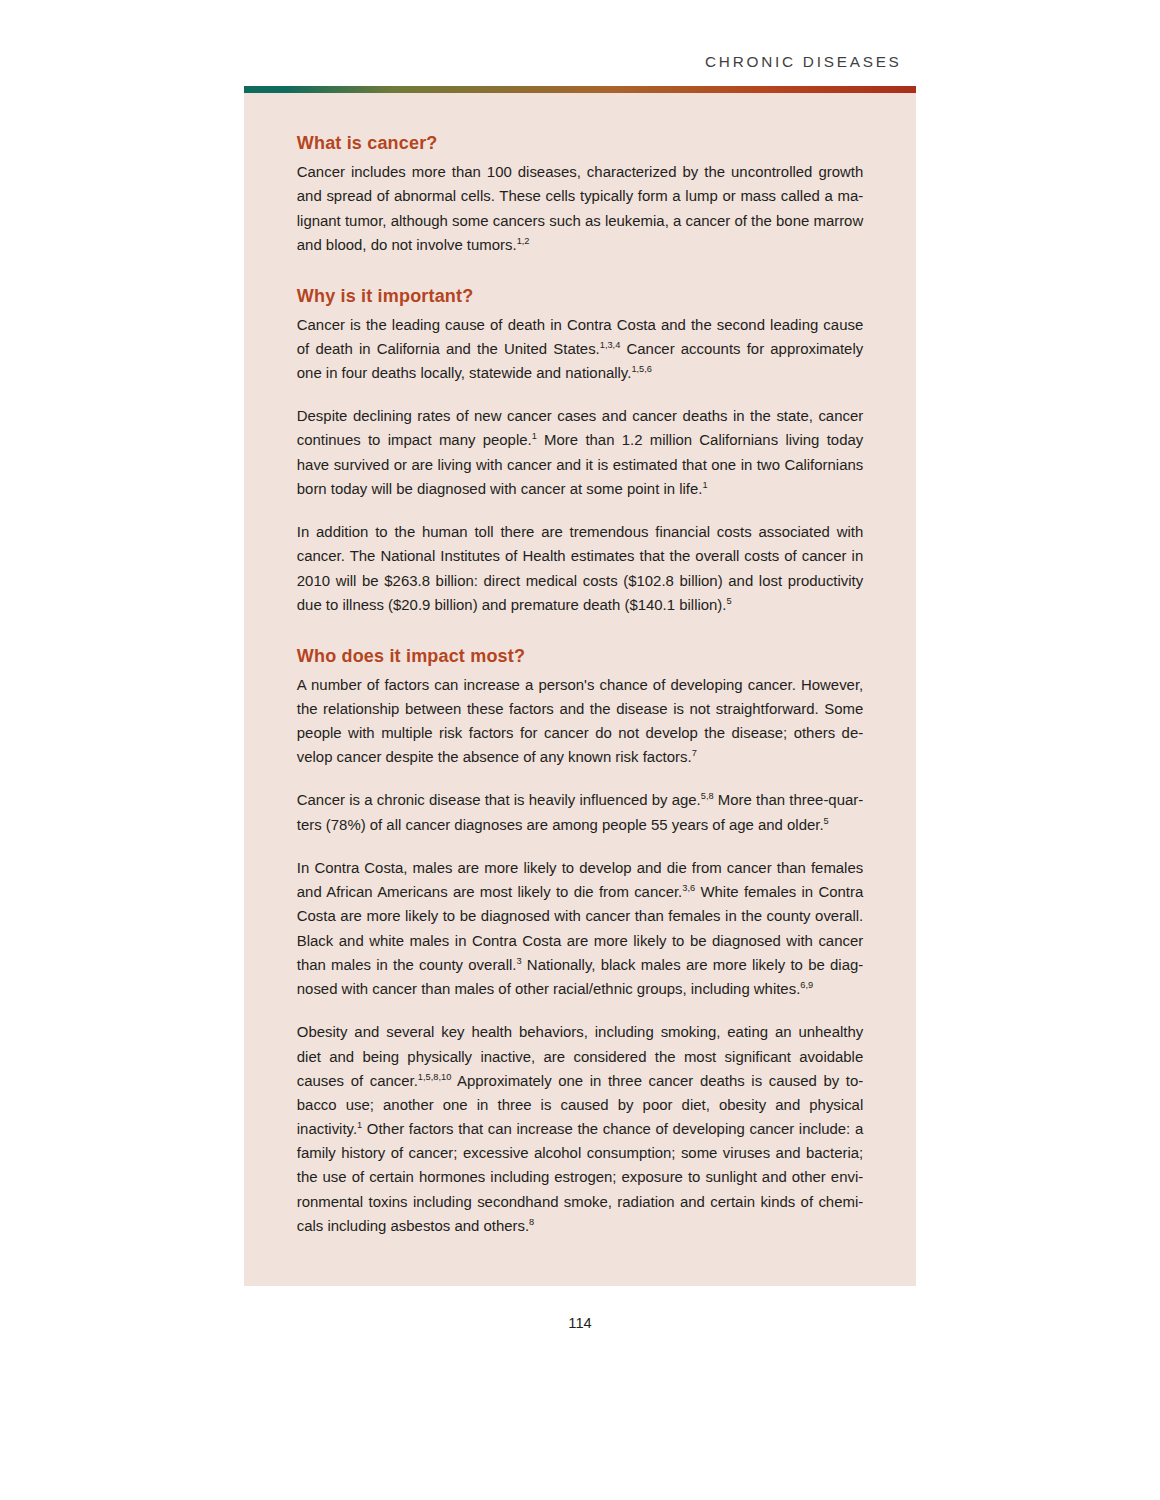Chronic Diseases
What is cancer?
Cancer includes more than 100 diseases, characterized by the uncontrolled growth and spread of abnormal cells. These cells typically form a lump or mass called a malignant tumor, although some cancers such as leukemia, a cancer of the bone marrow and blood, do not involve tumors.1,2
Why is it important?
Cancer is the leading cause of death in Contra Costa and the second leading cause of death in California and the United States.1,3,4 Cancer accounts for approximately one in four deaths locally, statewide and nationally.1,5,6
Despite declining rates of new cancer cases and cancer deaths in the state, cancer continues to impact many people.1 More than 1.2 million Californians living today have survived or are living with cancer and it is estimated that one in two Californians born today will be diagnosed with cancer at some point in life.1
In addition to the human toll there are tremendous financial costs associated with cancer. The National Institutes of Health estimates that the overall costs of cancer in 2010 will be $263.8 billion: direct medical costs ($102.8 billion) and lost productivity due to illness ($20.9 billion) and premature death ($140.1 billion).5
Who does it impact most?
A number of factors can increase a person's chance of developing cancer. However, the relationship between these factors and the disease is not straightforward. Some people with multiple risk factors for cancer do not develop the disease; others develop cancer despite the absence of any known risk factors.7
Cancer is a chronic disease that is heavily influenced by age.5,8 More than three-quarters (78%) of all cancer diagnoses are among people 55 years of age and older.5
In Contra Costa, males are more likely to develop and die from cancer than females and African Americans are most likely to die from cancer.3,6 White females in Contra Costa are more likely to be diagnosed with cancer than females in the county overall. Black and white males in Contra Costa are more likely to be diagnosed with cancer than males in the county overall.3 Nationally, black males are more likely to be diagnosed with cancer than males of other racial/ethnic groups, including whites.6,9
Obesity and several key health behaviors, including smoking, eating an unhealthy diet and being physically inactive, are considered the most significant avoidable causes of cancer.1,5,8,10 Approximately one in three cancer deaths is caused by tobacco use; another one in three is caused by poor diet, obesity and physical inactivity.1 Other factors that can increase the chance of developing cancer include: a family history of cancer; excessive alcohol consumption; some viruses and bacteria; the use of certain hormones including estrogen; exposure to sunlight and other environmental toxins including secondhand smoke, radiation and certain kinds of chemicals including asbestos and others.8
114